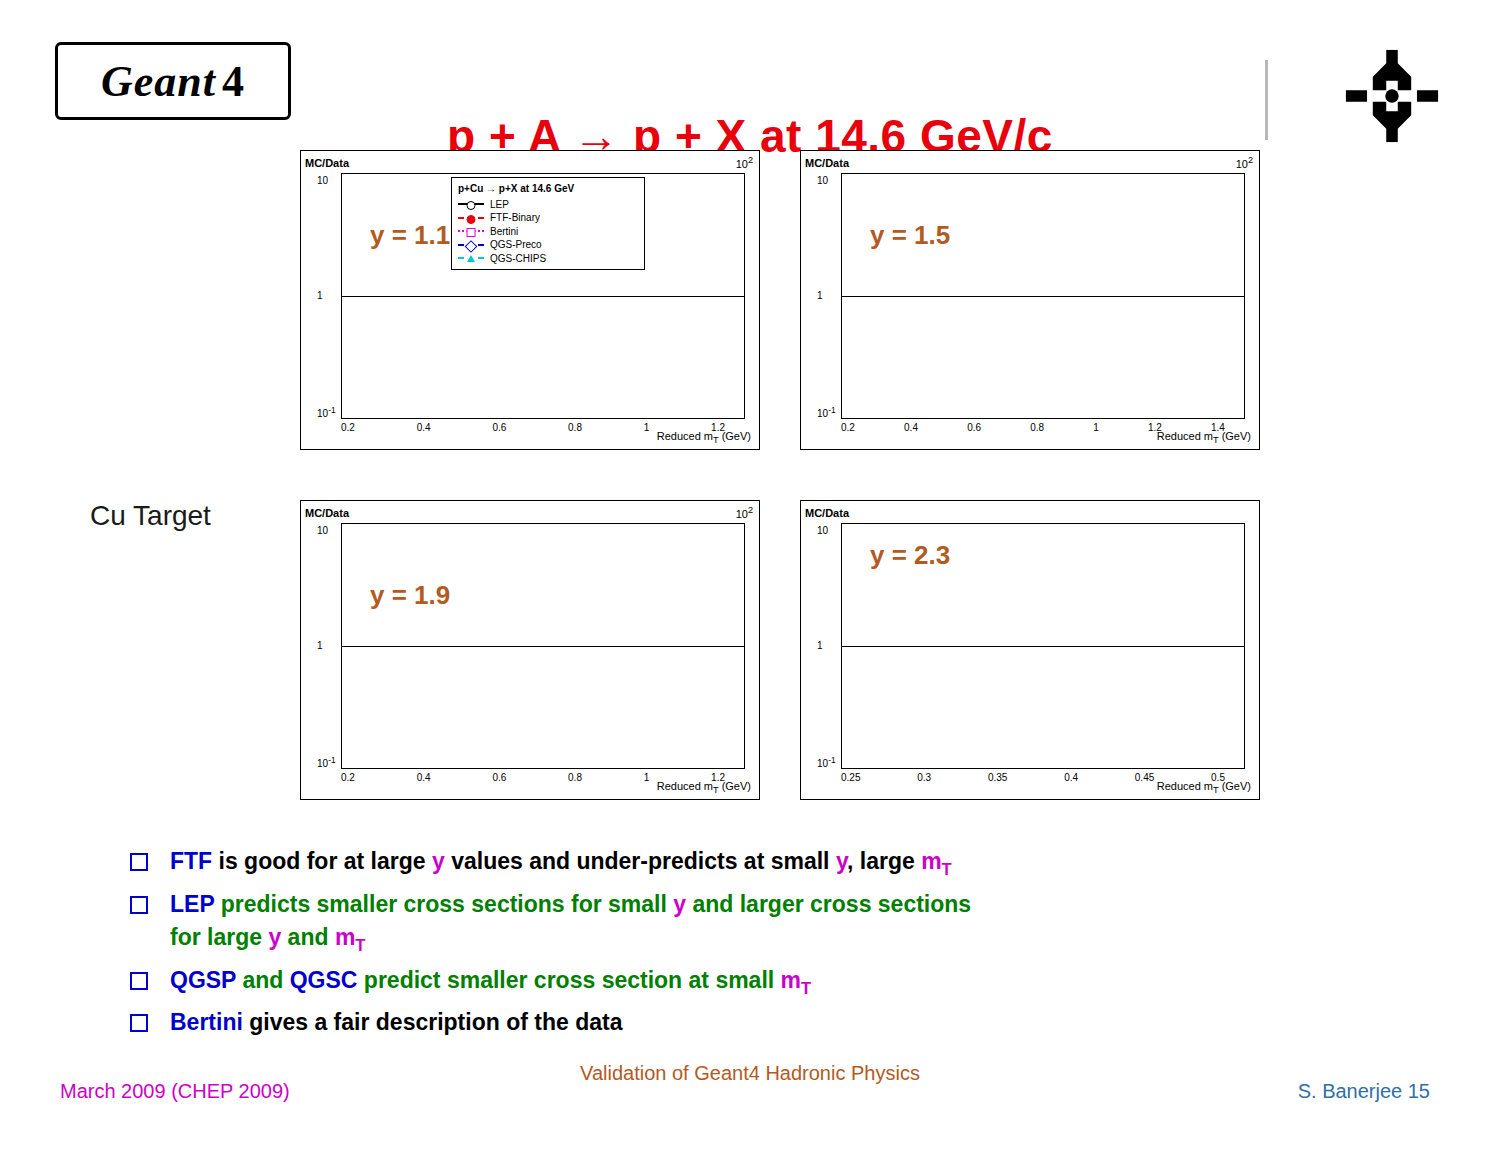Geant4
p + A → p + X at 14.6 GeV/c
MC/Data 102
10 1 10-1
0.20.40.60.811.2
Reduced mT (GeV)
p+Cu → p+X at 14.6 GeV
LEP
FTF-Binary
Bertini
QGS-Preco
QGS-CHIPS
MC/Data 102
10 1 10-1
0.20.40.60.811.21.4
Reduced mT (GeV)
MC/Data 102
10 1 10-1
0.20.40.60.811.2
Reduced mT (GeV)
MC/Data
10 1 10-1
0.250.30.350.40.450.5
Reduced mT (GeV)
y = 1.1 y = 1.5 y = 1.9 y = 2.3
Cu Target
FTF is good for at large y values and under-predicts at small y, large mT
LEP predicts smaller cross sections for small y and larger cross sections for large y and mT
QGSP and QGSC predict smaller cross section at small mT
Bertini gives a fair description of the data
March 2009 (CHEP 2009)
Validation of Geant4 Hadronic Physics
S. Banerjee 15